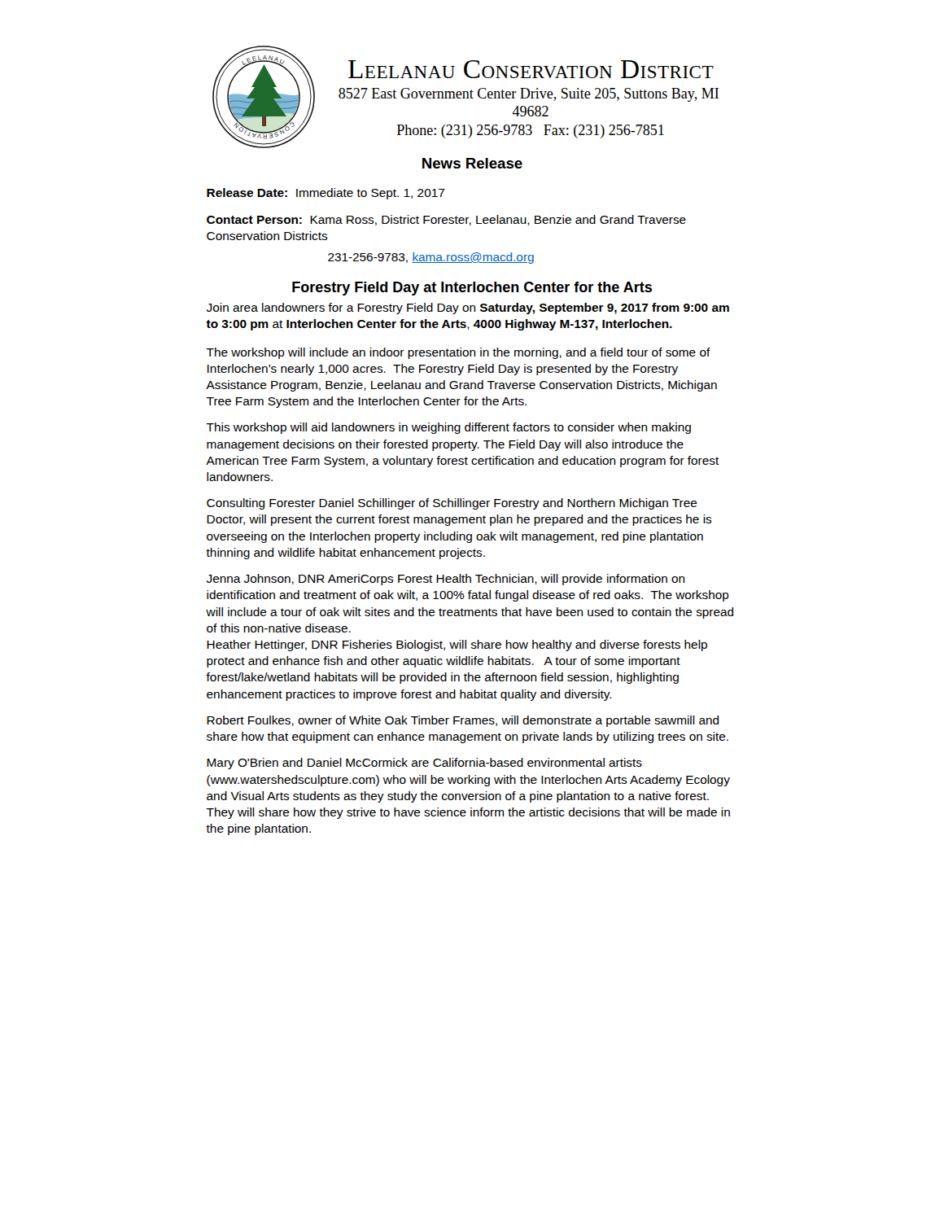LEELANAU CONSERVATION
Leelanau Conservation District
8527 East Government Center Drive, Suite 205, Suttons Bay, MI 49682
Phone: (231) 256-9783 Fax: (231) 256-7851
News Release
Release Date: Immediate to Sept. 1, 2017
Contact Person: Kama Ross, District Forester, Leelanau, Benzie and Grand Traverse Conservation Districts
231-256-9783, kama.ross@macd.org
Forestry Field Day at Interlochen Center for the Arts
Join area landowners for a Forestry Field Day on Saturday, September 9, 2017 from 9:00 am to 3:00 pm at Interlochen Center for the Arts, 4000 Highway M-137, Interlochen.
The workshop will include an indoor presentation in the morning, and a field tour of some of Interlochen’s nearly 1,000 acres. The Forestry Field Day is presented by the Forestry Assistance Program, Benzie, Leelanau and Grand Traverse Conservation Districts, Michigan Tree Farm System and the Interlochen Center for the Arts.
This workshop will aid landowners in weighing different factors to consider when making management decisions on their forested property. The Field Day will also introduce the American Tree Farm System, a voluntary forest certification and education program for forest landowners.
Consulting Forester Daniel Schillinger of Schillinger Forestry and Northern Michigan Tree Doctor, will present the current forest management plan he prepared and the practices he is overseeing on the Interlochen property including oak wilt management, red pine plantation thinning and wildlife habitat enhancement projects.
Jenna Johnson, DNR AmeriCorps Forest Health Technician, will provide information on identification and treatment of oak wilt, a 100% fatal fungal disease of red oaks. The workshop will include a tour of oak wilt sites and the treatments that have been used to contain the spread of this non-native disease.
Heather Hettinger, DNR Fisheries Biologist, will share how healthy and diverse forests help protect and enhance fish and other aquatic wildlife habitats. A tour of some important forest/lake/wetland habitats will be provided in the afternoon field session, highlighting enhancement practices to improve forest and habitat quality and diversity.
Robert Foulkes, owner of White Oak Timber Frames, will demonstrate a portable sawmill and share how that equipment can enhance management on private lands by utilizing trees on site.
Mary O'Brien and Daniel McCormick are California-based environmental artists (www.watershedsculpture.com) who will be working with the Interlochen Arts Academy Ecology and Visual Arts students as they study the conversion of a pine plantation to a native forest. They will share how they strive to have science inform the artistic decisions that will be made in the pine plantation.